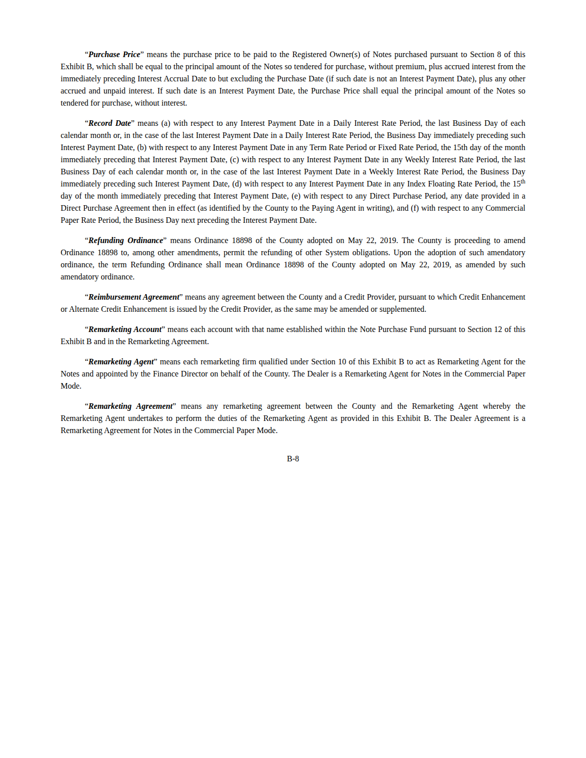“Purchase Price” means the purchase price to be paid to the Registered Owner(s) of Notes purchased pursuant to Section 8 of this Exhibit B, which shall be equal to the principal amount of the Notes so tendered for purchase, without premium, plus accrued interest from the immediately preceding Interest Accrual Date to but excluding the Purchase Date (if such date is not an Interest Payment Date), plus any other accrued and unpaid interest. If such date is an Interest Payment Date, the Purchase Price shall equal the principal amount of the Notes so tendered for purchase, without interest.
“Record Date” means (a) with respect to any Interest Payment Date in a Daily Interest Rate Period, the last Business Day of each calendar month or, in the case of the last Interest Payment Date in a Daily Interest Rate Period, the Business Day immediately preceding such Interest Payment Date, (b) with respect to any Interest Payment Date in any Term Rate Period or Fixed Rate Period, the 15th day of the month immediately preceding that Interest Payment Date, (c) with respect to any Interest Payment Date in any Weekly Interest Rate Period, the last Business Day of each calendar month or, in the case of the last Interest Payment Date in a Weekly Interest Rate Period, the Business Day immediately preceding such Interest Payment Date, (d) with respect to any Interest Payment Date in any Index Floating Rate Period, the 15th day of the month immediately preceding that Interest Payment Date, (e) with respect to any Direct Purchase Period, any date provided in a Direct Purchase Agreement then in effect (as identified by the County to the Paying Agent in writing), and (f) with respect to any Commercial Paper Rate Period, the Business Day next preceding the Interest Payment Date.
“Refunding Ordinance” means Ordinance 18898 of the County adopted on May 22, 2019. The County is proceeding to amend Ordinance 18898 to, among other amendments, permit the refunding of other System obligations. Upon the adoption of such amendatory ordinance, the term Refunding Ordinance shall mean Ordinance 18898 of the County adopted on May 22, 2019, as amended by such amendatory ordinance.
“Reimbursement Agreement” means any agreement between the County and a Credit Provider, pursuant to which Credit Enhancement or Alternate Credit Enhancement is issued by the Credit Provider, as the same may be amended or supplemented.
“Remarketing Account” means each account with that name established within the Note Purchase Fund pursuant to Section 12 of this Exhibit B and in the Remarketing Agreement.
“Remarketing Agent” means each remarketing firm qualified under Section 10 of this Exhibit B to act as Remarketing Agent for the Notes and appointed by the Finance Director on behalf of the County. The Dealer is a Remarketing Agent for Notes in the Commercial Paper Mode.
“Remarketing Agreement” means any remarketing agreement between the County and the Remarketing Agent whereby the Remarketing Agent undertakes to perform the duties of the Remarketing Agent as provided in this Exhibit B. The Dealer Agreement is a Remarketing Agreement for Notes in the Commercial Paper Mode.
B-8